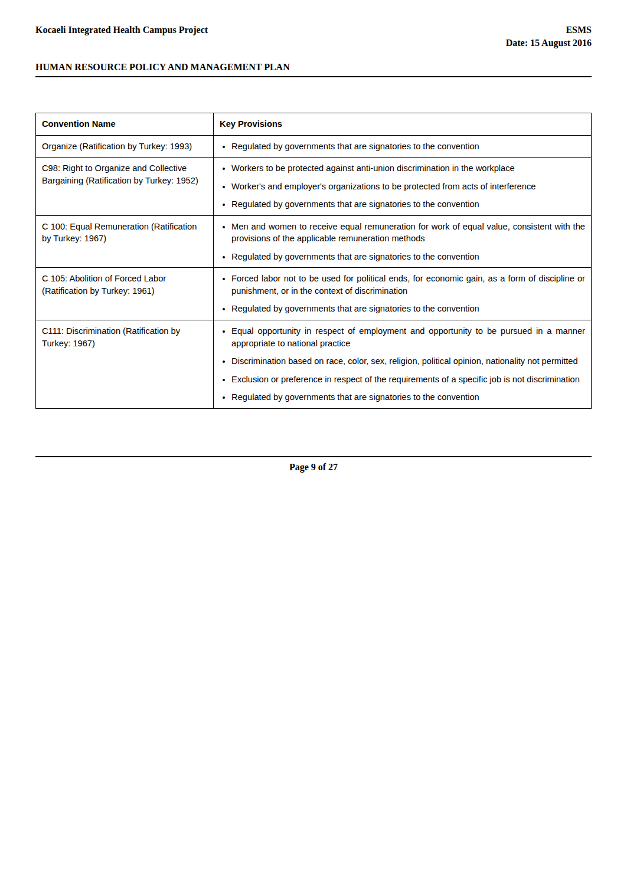Kocaeli Integrated Health Campus Project
ESMS
Date: 15 August 2016
HUMAN RESOURCE POLICY AND MANAGEMENT PLAN
| Convention Name | Key Provisions |
| --- | --- |
| Organize (Ratification by Turkey: 1993) | Regulated by governments that are signatories to the convention |
| C98: Right to Organize and Collective Bargaining (Ratification by Turkey: 1952) | Workers to be protected against anti-union discrimination in the workplace Worker's and employer's organizations to be protected from acts of interference Regulated by governments that are signatories to the convention |
| C 100: Equal Remuneration (Ratification by Turkey: 1967) | Men and women to receive equal remuneration for work of equal value, consistent with the provisions of the applicable remuneration methods Regulated by governments that are signatories to the convention |
| C 105: Abolition of Forced Labor (Ratification by Turkey: 1961) | Forced labor not to be used for political ends, for economic gain, as a form of discipline or punishment, or in the context of discrimination Regulated by governments that are signatories to the convention |
| C111: Discrimination (Ratification by Turkey: 1967) | Equal opportunity in respect of employment and opportunity to be pursued in a manner appropriate to national practice Discrimination based on race, color, sex, religion, political opinion, nationality not permitted Exclusion or preference in respect of the requirements of a specific job is not discrimination Regulated by governments that are signatories to the convention |
Page 9 of 27